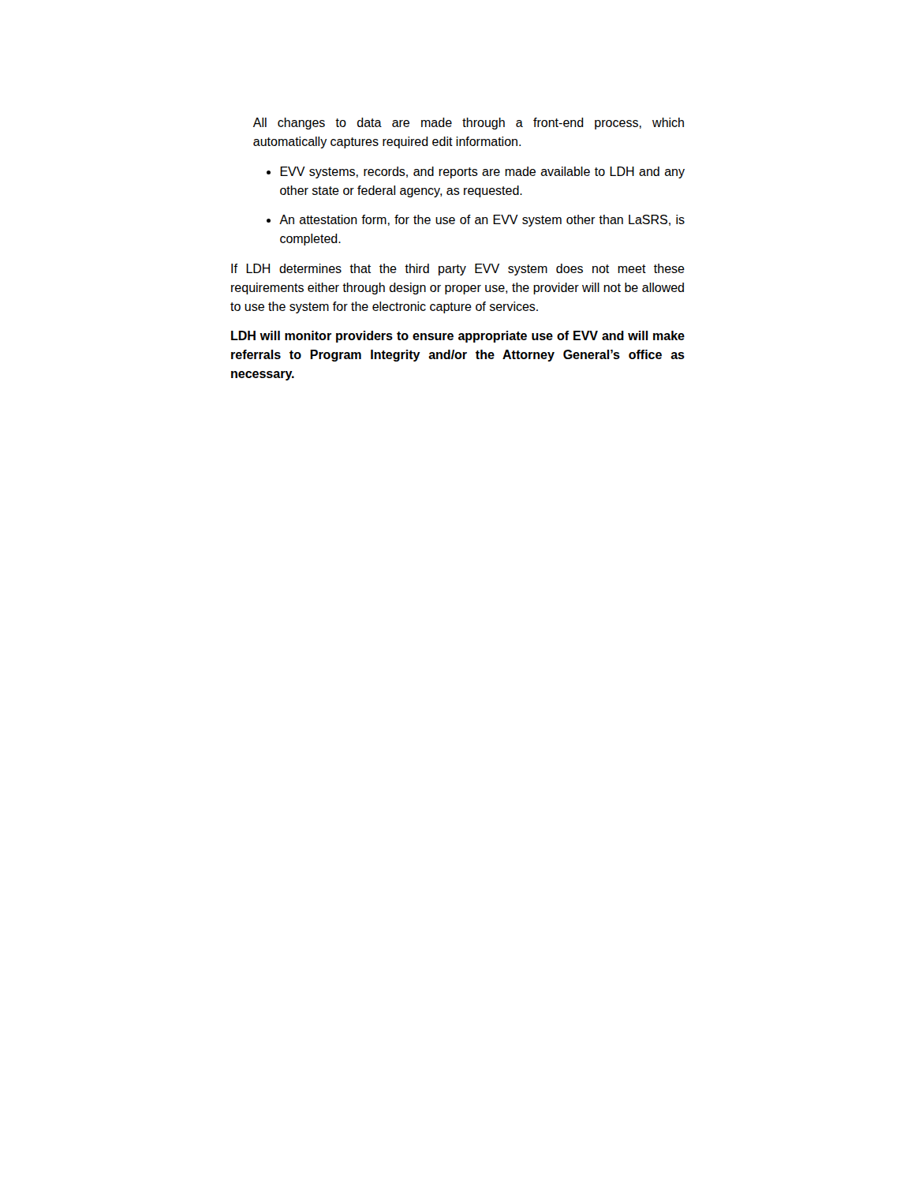All changes to data are made through a front-end process, which automatically captures required edit information.
EVV systems, records, and reports are made available to LDH and any other state or federal agency, as requested.
An attestation form, for the use of an EVV system other than LaSRS, is completed.
If LDH determines that the third party EVV system does not meet these requirements either through design or proper use, the provider will not be allowed to use the system for the electronic capture of services.
LDH will monitor providers to ensure appropriate use of EVV and will make referrals to Program Integrity and/or the Attorney General’s office as necessary.